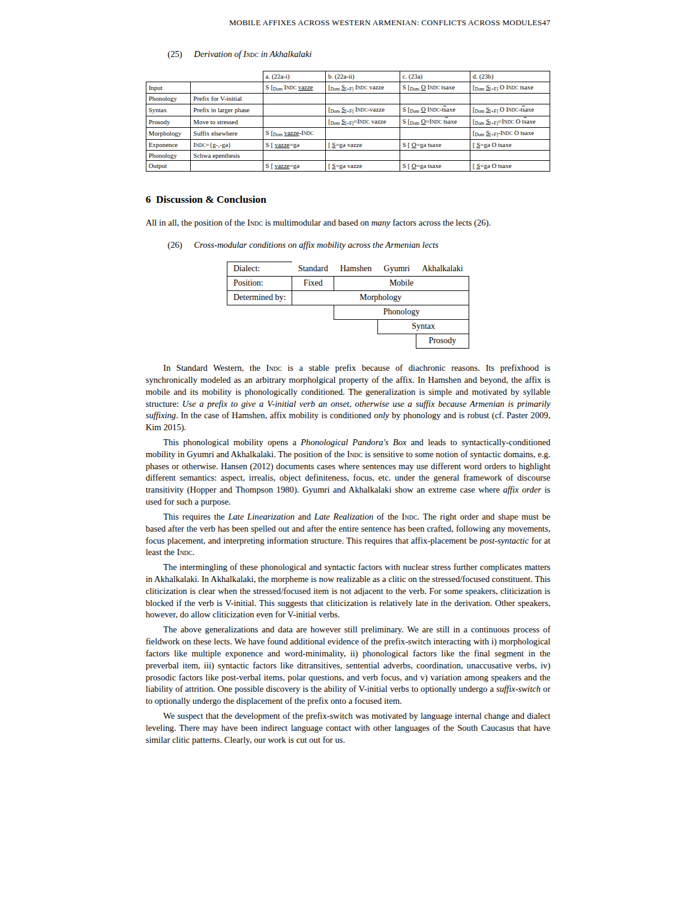MOBILE AFFIXES ACROSS WESTERN ARMENIAN: CONFLICTS ACROSS MODULES47
(25) Derivation of Indc in Akhalkalaki
| | | a. (22a-i) | b. (22a-ii) | c. (23a) | d. (23b) |
| --- | --- | --- | --- | --- | --- |
| Input | | S [ Dom Indc vazze | [ Dom S [+F] Indc vazze | S [ Dom O Indc tsaxe | [ Dom S [+F] O Indc tsaxe |
| Phonology | Prefix for V-initial | | | | |
| Syntax | Prefix in larger phase | | [ Dom S [+F] Indc -vazze | S [ Dom O Indc - t saxe | [ Dom S [+F] O Indc - t saxe |
| Prosody | Move to stressed | | [ Dom S [+F] = Indc vazze | S [ Dom O = Indc t saxe | [ Dom S [+F] = Indc O t saxe |
| Morphology | Suffix elsewhere | S [ Dom vazze - Indc | | | [ Dom S [+F] - Indc O tsaxe |
| Exponence | Indc ={g-,-gə} | S [ vazze =gə | [ S =gə vazze | S [ O =gə tsaxe | [ S =gə O tsaxe |
| Phonology | Schwa epenthesis | | | | |
| Output | | S [ vazze =gə | [ S =gə vazze | S [ O =gə tsaxe | [ S =gə O tsaxe |
6 Discussion & Conclusion
All in all, the position of the Indc is multimodular and based on many factors across the lects (26).
(26) Cross-modular conditions on affix mobility across the Armenian lects
| Dialect: | Standard | Hamshen | Gyumri | Akhalkalaki |
| Position: | Fixed | Mobile |
| Determined by: | Morphology |
| | | Phonology |
| | | | Syntax |
| | | | | Prosody |
In Standard Western, the Indc is a stable prefix because of diachronic reasons. Its prefixhood is synchronically modeled as an arbitrary morpholgical property of the affix. In Hamshen and beyond, the affix is mobile and its mobility is phonologically conditioned. The generalization is simple and motivated by syllable structure: Use a prefix to give a V-initial verb an onset, otherwise use a suffix because Armenian is primarily suffixing. In the case of Hamshen, affix mobility is conditioned only by phonology and is robust (cf. Paster 2009, Kim 2015).
This phonological mobility opens a Phonological Pandora's Box and leads to syntactically-conditioned mobility in Gyumri and Akhalkalaki. The position of the Indc is sensitive to some notion of syntactic domains, e.g. phases or otherwise. Hansen (2012) documents cases where sentences may use different word orders to highlight different semantics: aspect, irrealis, object definiteness, focus, etc. under the general framework of discourse transitivity (Hopper and Thompson 1980). Gyumri and Akhalkalaki show an extreme case where affix order is used for such a purpose.
This requires the Late Linearization and Late Realization of the Indc. The right order and shape must be based after the verb has been spelled out and after the entire sentence has been crafted, following any movements, focus placement, and interpreting information structure. This requires that affix-placement be post-syntactic for at least the Indc.
The intermingling of these phonological and syntactic factors with nuclear stress further complicates matters in Akhalkalaki. In Akhalkalaki, the morpheme is now realizable as a clitic on the stressed/focused constituent. This cliticization is clear when the stressed/focused item is not adjacent to the verb. For some speakers, cliticization is blocked if the verb is V-initial. This suggests that cliticization is relatively late in the derivation. Other speakers, however, do allow cliticization even for V-initial verbs.
The above generalizations and data are however still preliminary. We are still in a continuous process of fieldwork on these lects. We have found additional evidence of the prefix-switch interacting with i) morphological factors like multiple exponence and word-minimality, ii) phonological factors like the final segment in the preverbal item, iii) syntactic factors like ditransitives, sentential adverbs, coordination, unaccusative verbs, iv) prosodic factors like post-verbal items, polar questions, and verb focus, and v) variation among speakers and the liability of attrition. One possible discovery is the ability of V-initial verbs to optionally undergo a suffix-switch or to optionally undergo the displacement of the prefix onto a focused item.
We suspect that the development of the prefix-switch was motivated by language internal change and dialect leveling. There may have been indirect language contact with other languages of the South Caucasus that have similar clitic patterns. Clearly, our work is cut out for us.